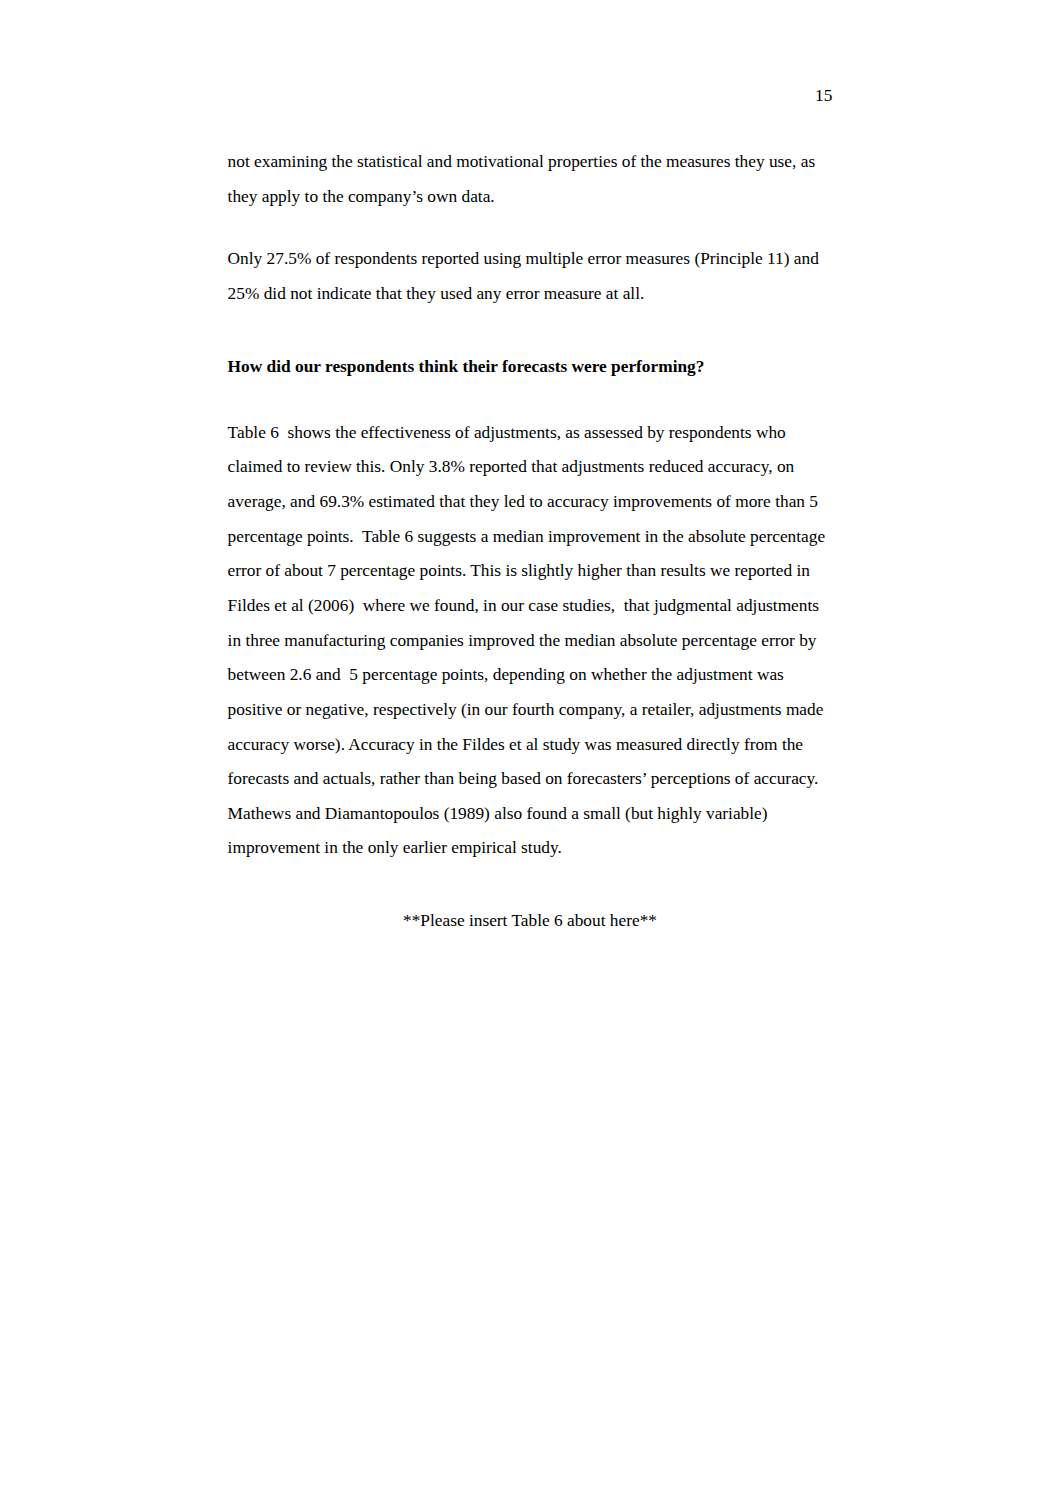15
not examining the statistical and motivational properties of the measures they use, as they apply to the company’s own data.
Only 27.5% of respondents reported using multiple error measures (Principle 11) and 25% did not indicate that they used any error measure at all.
How did our respondents think their forecasts were performing?
Table 6 shows the effectiveness of adjustments, as assessed by respondents who claimed to review this. Only 3.8% reported that adjustments reduced accuracy, on average, and 69.3% estimated that they led to accuracy improvements of more than 5 percentage points. Table 6 suggests a median improvement in the absolute percentage error of about 7 percentage points. This is slightly higher than results we reported in Fildes et al (2006) where we found, in our case studies, that judgmental adjustments in three manufacturing companies improved the median absolute percentage error by between 2.6 and 5 percentage points, depending on whether the adjustment was positive or negative, respectively (in our fourth company, a retailer, adjustments made accuracy worse). Accuracy in the Fildes et al study was measured directly from the forecasts and actuals, rather than being based on forecasters’ perceptions of accuracy. Mathews and Diamantopoulos (1989) also found a small (but highly variable) improvement in the only earlier empirical study.
**Please insert Table 6 about here**